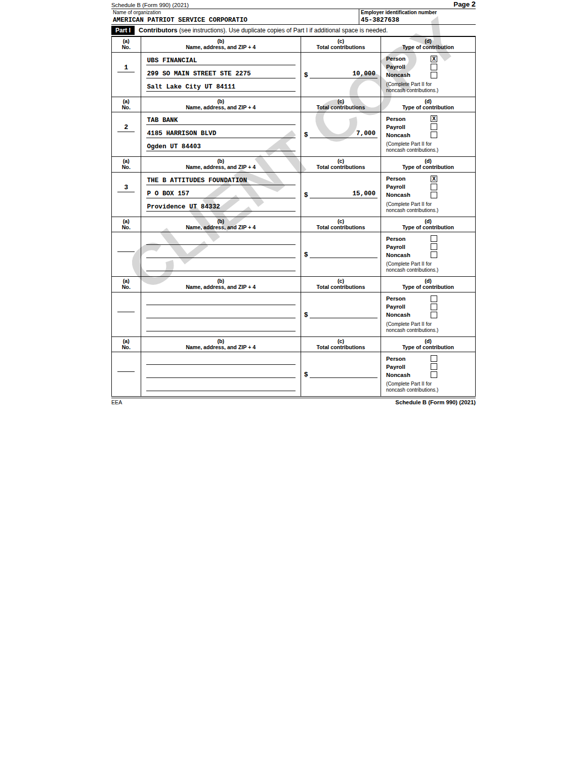CLIENT COPY
Schedule B (Form 990) (2021)
Page 2
| Name of organization AMERICAN PATRIOT SERVICE CORPORATIO | Employer identification number 45-3827638 |
Part I
Contributors (see instructions). Use duplicate copies of Part I if additional space is needed.
| (a) No. | (b) Name, address, and ZIP + 4 | (c) Total contributions | (d) Type of contribution |
| 1 | UBS FINANCIAL 299 SO MAIN STREET STE 2275 Salt Lake City UT 84111 | $ 10,000 | Person X Payroll Noncash (Complete Part II for noncash contributions.) |
| (a) No. | (b) Name, address, and ZIP + 4 | (c) Total contributions | (d) Type of contribution |
| 2 | TAB BANK 4185 HARRISON BLVD Ogden UT 84403 | $ 7,000 | Person X Payroll Noncash (Complete Part II for noncash contributions.) |
| (a) No. | (b) Name, address, and ZIP + 4 | (c) Total contributions | (d) Type of contribution |
| 3 | THE B ATTITUDES FOUNDATION P O BOX 157 Providence UT 84332 | $ 15,000 | Person X Payroll Noncash (Complete Part II for noncash contributions.) |
| (a) No. | (b) Name, address, and ZIP + 4 | (c) Total contributions | (d) Type of contribution |
| | | $ | Person Payroll Noncash (Complete Part II for noncash contributions.) |
| (a) No. | (b) Name, address, and ZIP + 4 | (c) Total contributions | (d) Type of contribution |
| | | $ | Person Payroll Noncash (Complete Part II for noncash contributions.) |
| (a) No. | (b) Name, address, and ZIP + 4 | (c) Total contributions | (d) Type of contribution |
| | | $ | Person Payroll Noncash (Complete Part II for noncash contributions.) |
EEA
Schedule B (Form 990) (2021)